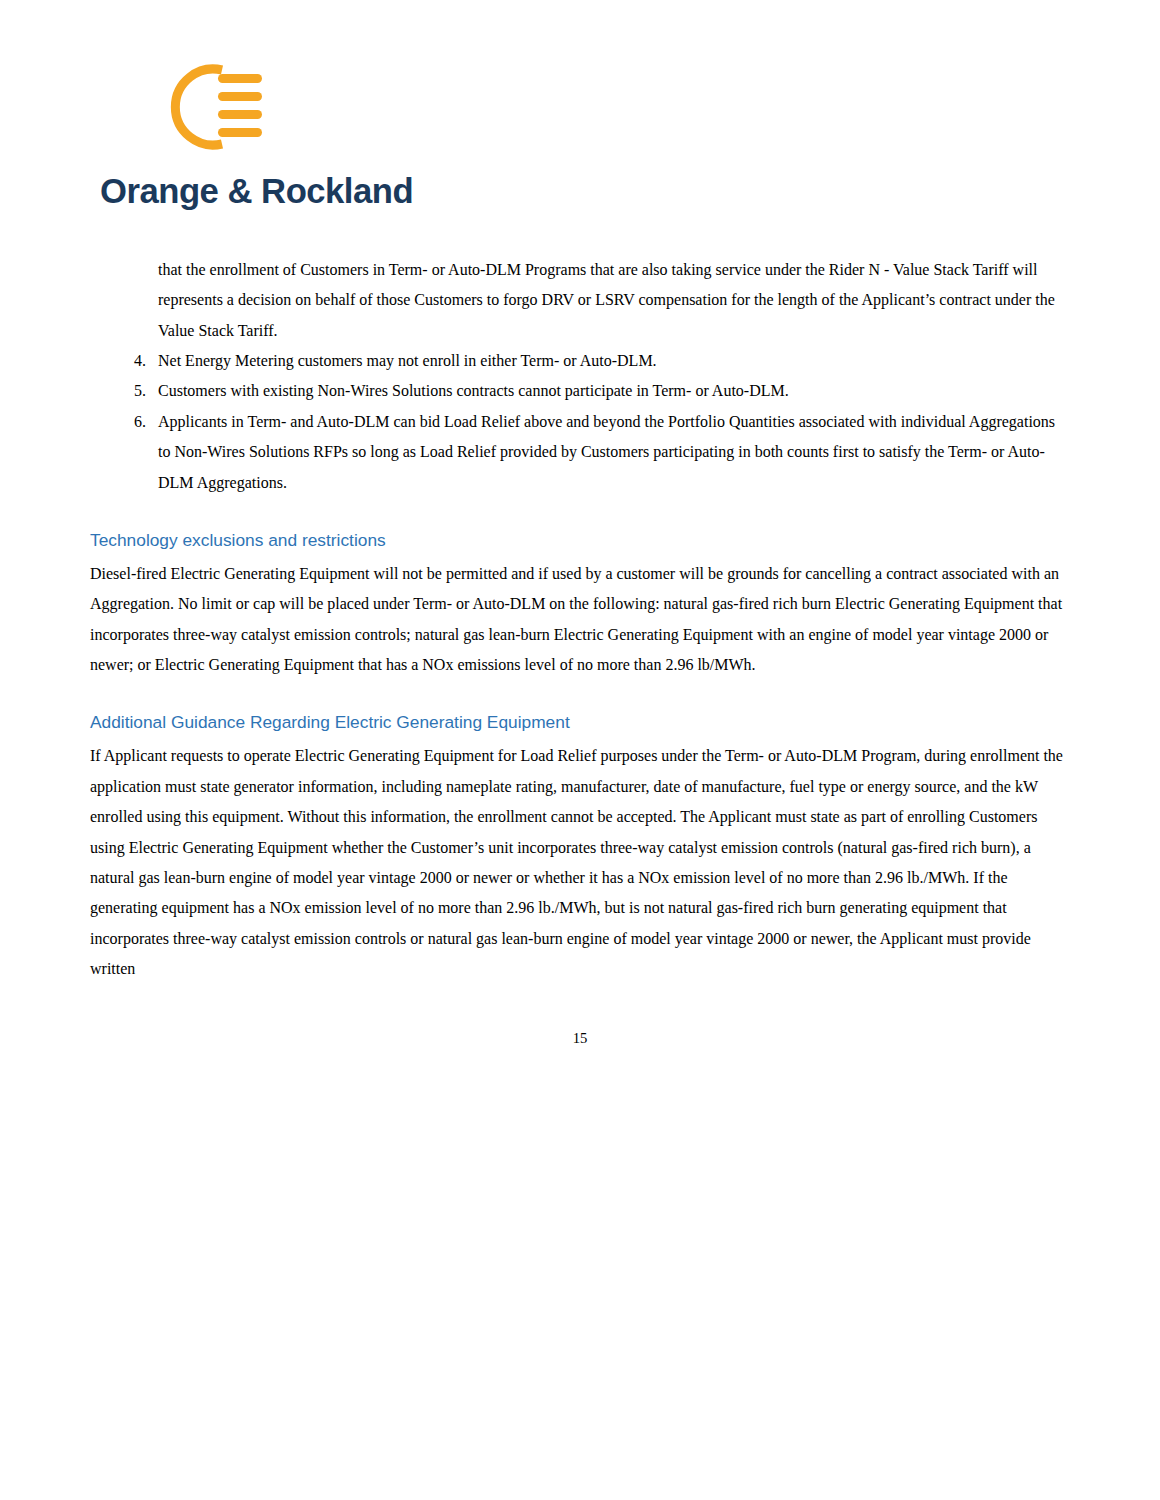Orange & Rockland
that the enrollment of Customers in Term- or Auto-DLM Programs that are also taking service under the Rider N - Value Stack Tariff will represents a decision on behalf of those Customers to forgo DRV or LSRV compensation for the length of the Applicant’s contract under the Value Stack Tariff.
Net Energy Metering customers may not enroll in either Term- or Auto-DLM.
Customers with existing Non-Wires Solutions contracts cannot participate in Term- or Auto-DLM.
Applicants in Term- and Auto-DLM can bid Load Relief above and beyond the Portfolio Quantities associated with individual Aggregations to Non-Wires Solutions RFPs so long as Load Relief provided by Customers participating in both counts first to satisfy the Term- or Auto-DLM Aggregations.
Technology exclusions and restrictions
Diesel-fired Electric Generating Equipment will not be permitted and if used by a customer will be grounds for cancelling a contract associated with an Aggregation. No limit or cap will be placed under Term- or Auto-DLM on the following: natural gas-fired rich burn Electric Generating Equipment that incorporates three-way catalyst emission controls; natural gas lean-burn Electric Generating Equipment with an engine of model year vintage 2000 or newer; or Electric Generating Equipment that has a NOx emissions level of no more than 2.96 lb/MWh.
Additional Guidance Regarding Electric Generating Equipment
If Applicant requests to operate Electric Generating Equipment for Load Relief purposes under the Term- or Auto-DLM Program, during enrollment the application must state generator information, including nameplate rating, manufacturer, date of manufacture, fuel type or energy source, and the kW enrolled using this equipment. Without this information, the enrollment cannot be accepted. The Applicant must state as part of enrolling Customers using Electric Generating Equipment whether the Customer’s unit incorporates three-way catalyst emission controls (natural gas-fired rich burn), a natural gas lean-burn engine of model year vintage 2000 or newer or whether it has a NOx emission level of no more than 2.96 lb./MWh. If the generating equipment has a NOx emission level of no more than 2.96 lb./MWh, but is not natural gas-fired rich burn generating equipment that incorporates three-way catalyst emission controls or natural gas lean-burn engine of model year vintage 2000 or newer, the Applicant must provide written
15